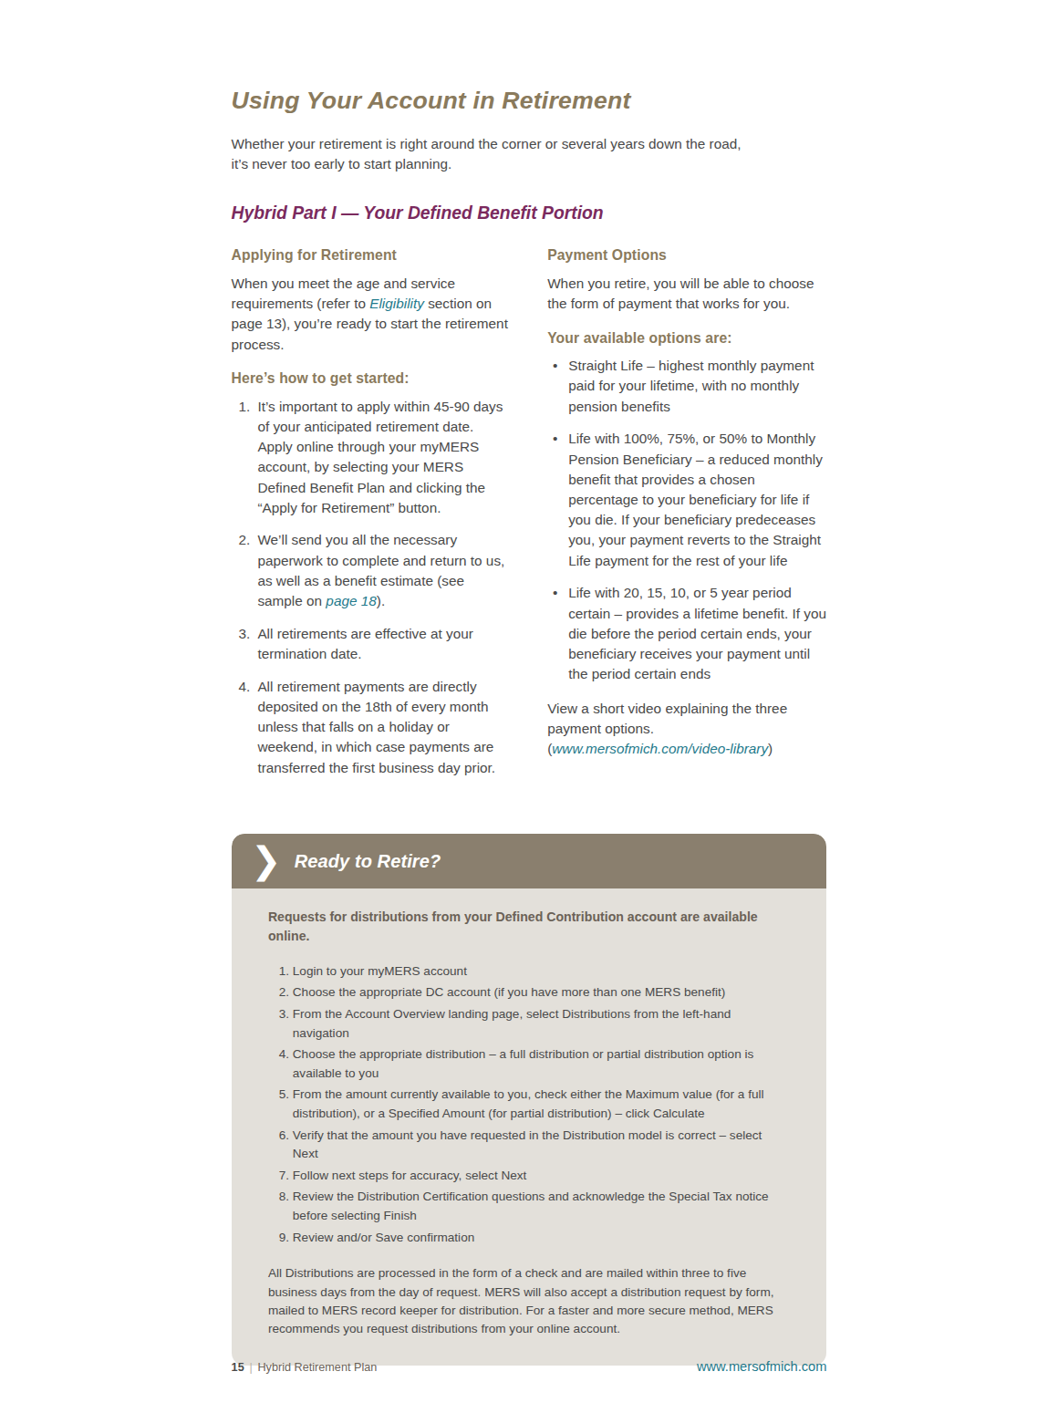Using Your Account in Retirement
Whether your retirement is right around the corner or several years down the road,
it’s never too early to start planning.
Hybrid Part I — Your Defined Benefit Portion
Applying for Retirement
When you meet the age and service requirements (refer to Eligibility section on page 13), you’re ready to start the retirement process.
Here’s how to get started:
It’s important to apply within 45-90 days of your anticipated retirement date. Apply online through your myMERS account, by selecting your MERS Defined Benefit Plan and clicking the “Apply for Retirement” button.
We’ll send you all the necessary paperwork to complete and return to us, as well as a benefit estimate (see sample on page 18).
All retirements are effective at your termination date.
All retirement payments are directly deposited on the 18th of every month unless that falls on a holiday or weekend, in which case payments are transferred the first business day prior.
Payment Options
When you retire, you will be able to choose the form of payment that works for you.
Your available options are:
Straight Life – highest monthly payment paid for your lifetime, with no monthly pension benefits
Life with 100%, 75%, or 50% to Monthly Pension Beneficiary – a reduced monthly benefit that provides a chosen percentage to your beneficiary for life if you die. If your beneficiary predeceases you, your payment reverts to the Straight Life payment for the rest of your life
Life with 20, 15, 10, or 5 year period certain – provides a lifetime benefit. If you die before the period certain ends, your beneficiary receives your payment until the period certain ends
View a short video explaining the three payment options. (www.mersofmich.com/video-library)
❯
Ready to Retire?
Requests for distributions from your Defined Contribution account are available online.
Login to your myMERS account
Choose the appropriate DC account (if you have more than one MERS benefit)
From the Account Overview landing page, select Distributions from the left-hand navigation
Choose the appropriate distribution – a full distribution or partial distribution option is available to you
From the amount currently available to you, check either the Maximum value (for a full distribution), or a Specified Amount (for partial distribution) – click Calculate
Verify that the amount you have requested in the Distribution model is correct – select Next
Follow next steps for accuracy, select Next
Review the Distribution Certification questions and acknowledge the Special Tax notice before selecting Finish
Review and/or Save confirmation
All Distributions are processed in the form of a check and are mailed within three to five business days from the day of request. MERS will also accept a distribution request by form, mailed to MERS record keeper for distribution. For a faster and more secure method, MERS recommends you request distributions from your online account.
15|Hybrid Retirement Plan
www.mersofmich.com